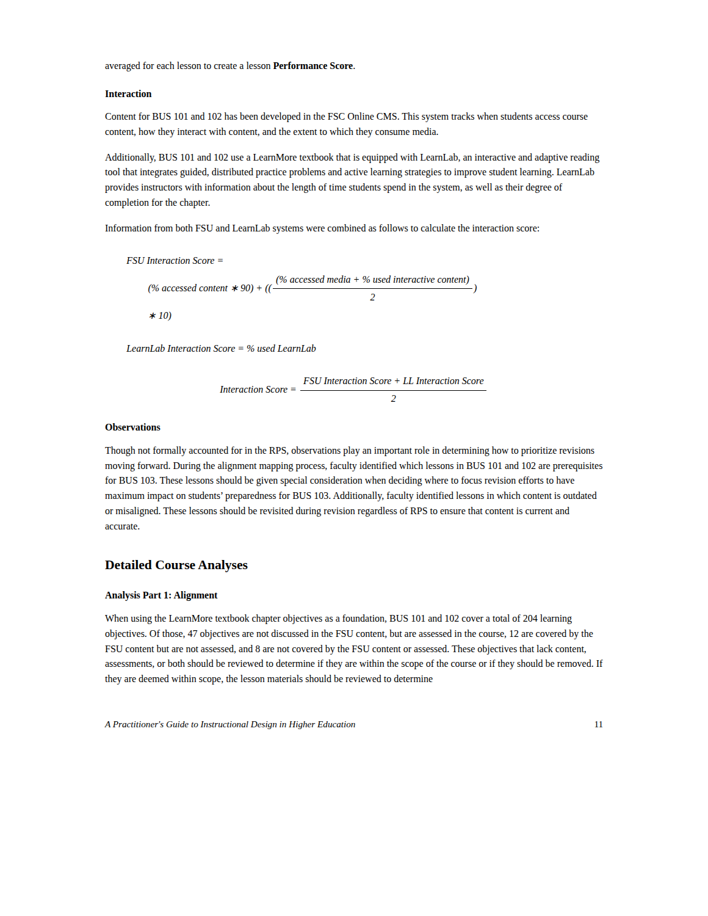averaged for each lesson to create a lesson Performance Score.
Interaction
Content for BUS 101 and 102 has been developed in the FSC Online CMS. This system tracks when students access course content, how they interact with content, and the extent to which they consume media.
Additionally, BUS 101 and 102 use a LearnMore textbook that is equipped with LearnLab, an interactive and adaptive reading tool that integrates guided, distributed practice problems and active learning strategies to improve student learning. LearnLab provides instructors with information about the length of time students spend in the system, as well as their degree of completion for the chapter.
Information from both FSU and LearnLab systems were combined as follows to calculate the interaction score:
FSU Interaction Score =
(% accessed content ∗ 90) + (((% accessed media + % used interactive content) 2)
∗ 10)
LearnLab Interaction Score = % used LearnLab
Interaction Score = FSU Interaction Score + LL Interaction Score 2
Observations
Though not formally accounted for in the RPS, observations play an important role in determining how to prioritize revisions moving forward. During the alignment mapping process, faculty identified which lessons in BUS 101 and 102 are prerequisites for BUS 103. These lessons should be given special consideration when deciding where to focus revision efforts to have maximum impact on students’ preparedness for BUS 103. Additionally, faculty identified lessons in which content is outdated or misaligned. These lessons should be revisited during revision regardless of RPS to ensure that content is current and accurate.
Detailed Course Analyses
Analysis Part 1: Alignment
When using the LearnMore textbook chapter objectives as a foundation, BUS 101 and 102 cover a total of 204 learning objectives. Of those, 47 objectives are not discussed in the FSU content, but are assessed in the course, 12 are covered by the FSU content but are not assessed, and 8 are not covered by the FSU content or assessed. These objectives that lack content, assessments, or both should be reviewed to determine if they are within the scope of the course or if they should be removed. If they are deemed within scope, the lesson materials should be reviewed to determine
A Practitioner's Guide to Instructional Design in Higher Education 11